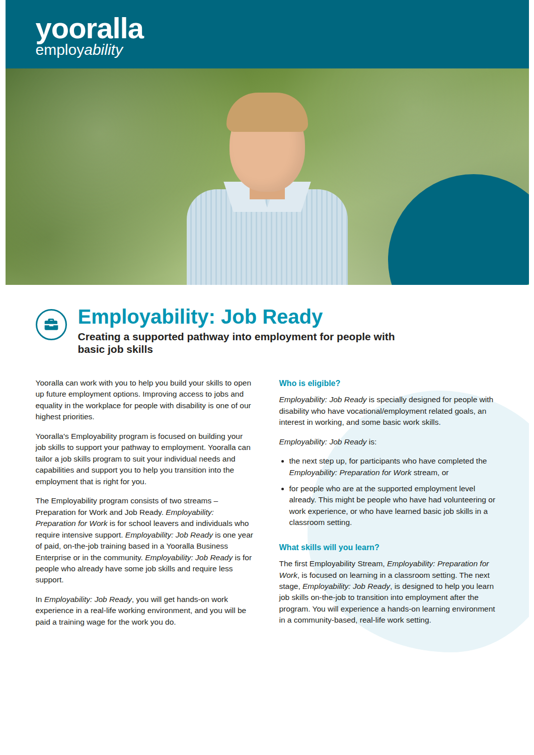yooralla
employability
Employability: Job Ready
Creating a supported pathway into employment for people with basic job skills
Yooralla can work with you to help you build your skills to open up future employment options. Improving access to jobs and equality in the workplace for people with disability is one of our highest priorities.
Yooralla's Employability program is focused on building your job skills to support your pathway to employment. Yooralla can tailor a job skills program to suit your individual needs and capabilities and support you to help you transition into the employment that is right for you.
The Employability program consists of two streams – Preparation for Work and Job Ready. Employability: Preparation for Work is for school leavers and individuals who require intensive support. Employability: Job Ready is one year of paid, on-the-job training based in a Yooralla Business Enterprise or in the community. Employability: Job Ready is for people who already have some job skills and require less support.
In Employability: Job Ready, you will get hands-on work experience in a real-life working environment, and you will be paid a training wage for the work you do.
Who is eligible?
Employability: Job Ready is specially designed for people with disability who have vocational/employment related goals, an interest in working, and some basic work skills.
Employability: Job Ready is:
the next step up, for participants who have completed the Employability: Preparation for Work stream, or
for people who are at the supported employment level already. This might be people who have had volunteering or work experience, or who have learned basic job skills in a classroom setting.
What skills will you learn?
The first Employability Stream, Employability: Preparation for Work, is focused on learning in a classroom setting. The next stage, Employability: Job Ready, is designed to help you learn job skills on-the-job to transition into employment after the program. You will experience a hands-on learning environment in a community-based, real-life work setting.